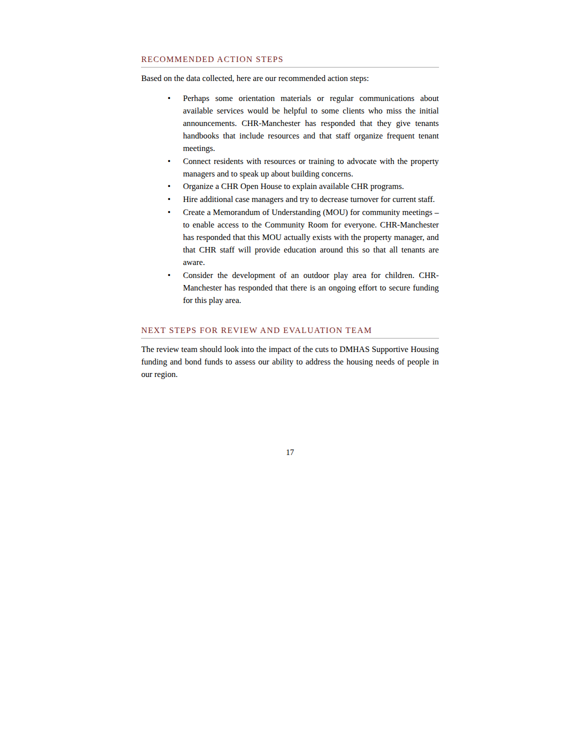Recommended Action Steps
Based on the data collected, here are our recommended action steps:
Perhaps some orientation materials or regular communications about available services would be helpful to some clients who miss the initial announcements. CHR-Manchester has responded that they give tenants handbooks that include resources and that staff organize frequent tenant meetings.
Connect residents with resources or training to advocate with the property managers and to speak up about building concerns.
Organize a CHR Open House to explain available CHR programs.
Hire additional case managers and try to decrease turnover for current staff.
Create a Memorandum of Understanding (MOU) for community meetings – to enable access to the Community Room for everyone. CHR-Manchester has responded that this MOU actually exists with the property manager, and that CHR staff will provide education around this so that all tenants are aware.
Consider the development of an outdoor play area for children. CHR-Manchester has responded that there is an ongoing effort to secure funding for this play area.
Next Steps for Review and Evaluation Team
The review team should look into the impact of the cuts to DMHAS Supportive Housing funding and bond funds to assess our ability to address the housing needs of people in our region.
17